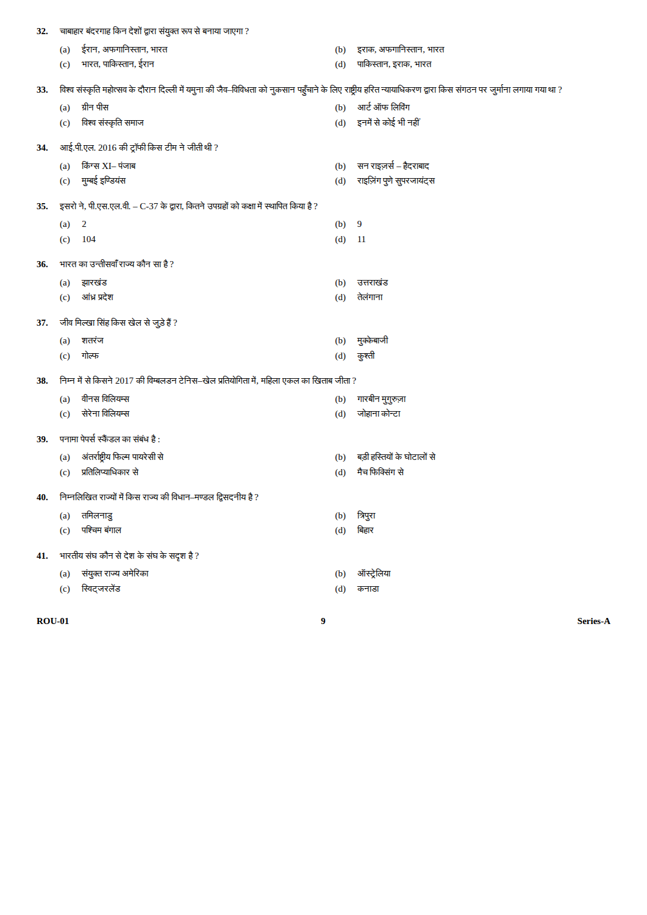32.
चाबाहार बंदरगाह किन देशों द्वारा संयुक्त रूप से बनाया जाएगा ?
| (a) | ईरान, अफगानिस्तान, भारत | (b) | इराक, अफगानिस्तान, भारत |
| (c) | भारत, पाकिस्तान, ईरान | (d) | पाकिस्तान, इराक, भारत |
33.
विश्व संस्कृति महोत्सव के दौरान दिल्ली में यमुना की जैव–विविधता को नुकसान पहुँचाने के लिए राष्ट्रीय हरित न्यायाधिकरण द्वारा किस संगठन पर जुर्माना लगाया गया था ?
| (a) | ग्रीन पीस | (b) | आर्ट ऑफ लिविंग |
| (c) | विश्व संस्कृति समाज | (d) | इनमें से कोई भी नहीं |
34.
आई.पी.एल. 2016 की ट्रॉफी किस टीम ने जीती थी ?
| (a) | किंग्स XI– पंजाब | (b) | सन राइज़र्स – हैदराबाद |
| (c) | मुम्बई इण्डियंस | (d) | राइज़िंग पुणे सुपरजायंट्स |
35.
इसरो ने, पी.एस.एल.वी. – C-37 के द्वारा, कितने उपग्रहों को कक्षा में स्थापित किया है ?
| (a) | 2 | (b) | 9 |
| (c) | 104 | (d) | 11 |
36.
भारत का उन्तीसवाँ राज्य कौन सा है ?
| (a) | झारखंड | (b) | उत्तराखंड |
| (c) | आंध्र प्रदेश | (d) | तेलंगाना |
37.
जीव मिल्खा सिंह किस खेल से जुड़े हैं ?
| (a) | शतरंज | (b) | मुक्केबाजी |
| (c) | गोल्फ | (d) | कुश्ती |
38.
निम्न में से किसने 2017 की विम्बलडन टेनिस–खेल प्रतियोगिता में, महिला एकल का खिताब जीता ?
| (a) | वीनस विलियम्स | (b) | गारबीन मुगुरुज़ा |
| (c) | सेरेना विलियम्स | (d) | जोहाना कोन्टा |
39.
पनामा पेपर्स स्कैंडल का संबंध है :
| (a) | अंतर्राष्ट्रीय फिल्म पायरेसी से | (b) | बड़ी हस्तियों के घोटालों से |
| (c) | प्रतिलिप्याधिकार से | (d) | मैच फिक्सिंग से |
40.
निम्नलिखित राज्यों में किस राज्य की विधान–मण्डल द्विसदनीय है ?
| (a) | तमिलनाडु | (b) | त्रिपुरा |
| (c) | पश्चिम बंगाल | (d) | बिहार |
41.
भारतीय संघ कौन से देश के संघ के सदृश है ?
| (a) | संयुक्त राज्य अमेरिका | (b) | ऑस्ट्रेलिया |
| (c) | स्विट्जरलेंड | (d) | कनाडा |
ROU-01
9
Series-A